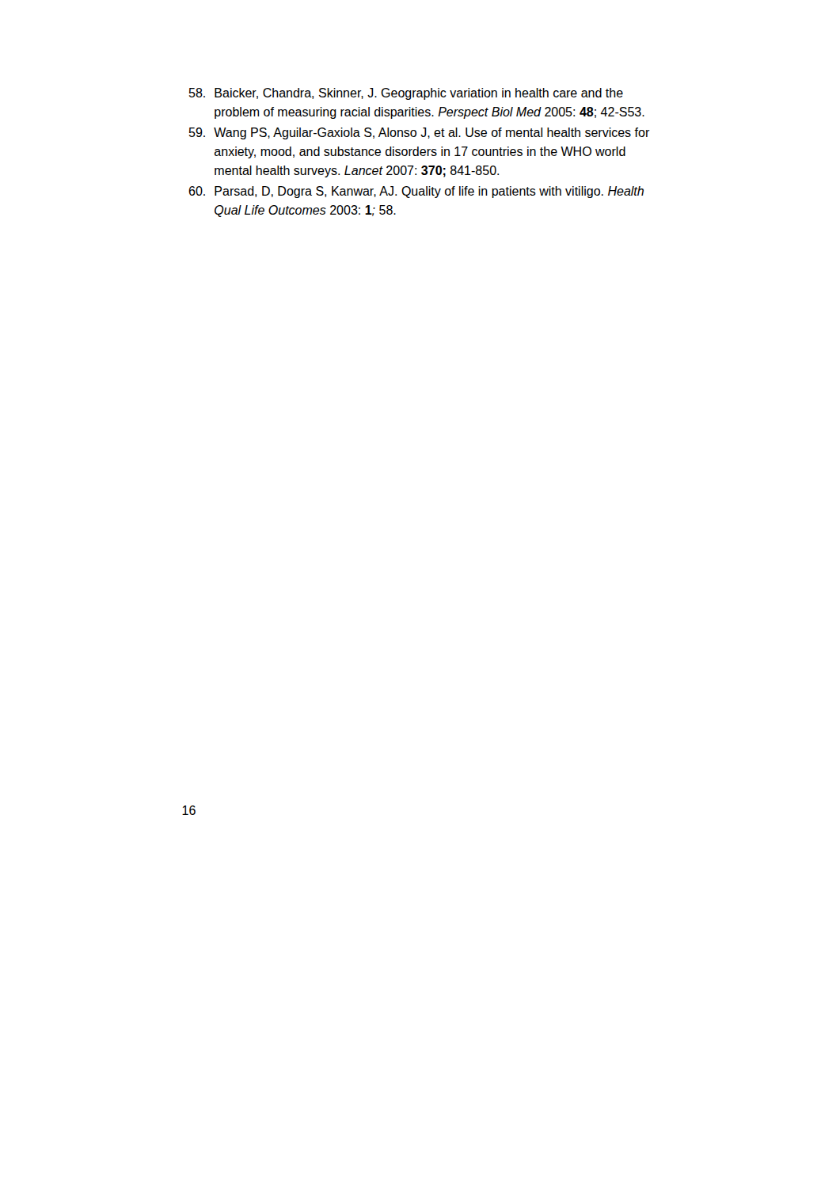Baicker, Chandra, Skinner, J. Geographic variation in health care and the problem of measuring racial disparities. Perspect Biol Med 2005: 48; 42-S53.
Wang PS, Aguilar-Gaxiola S, Alonso J, et al. Use of mental health services for anxiety, mood, and substance disorders in 17 countries in the WHO world mental health surveys. Lancet 2007: 370; 841-850.
Parsad, D, Dogra S, Kanwar, AJ. Quality of life in patients with vitiligo. Health Qual Life Outcomes 2003: 1; 58.
16